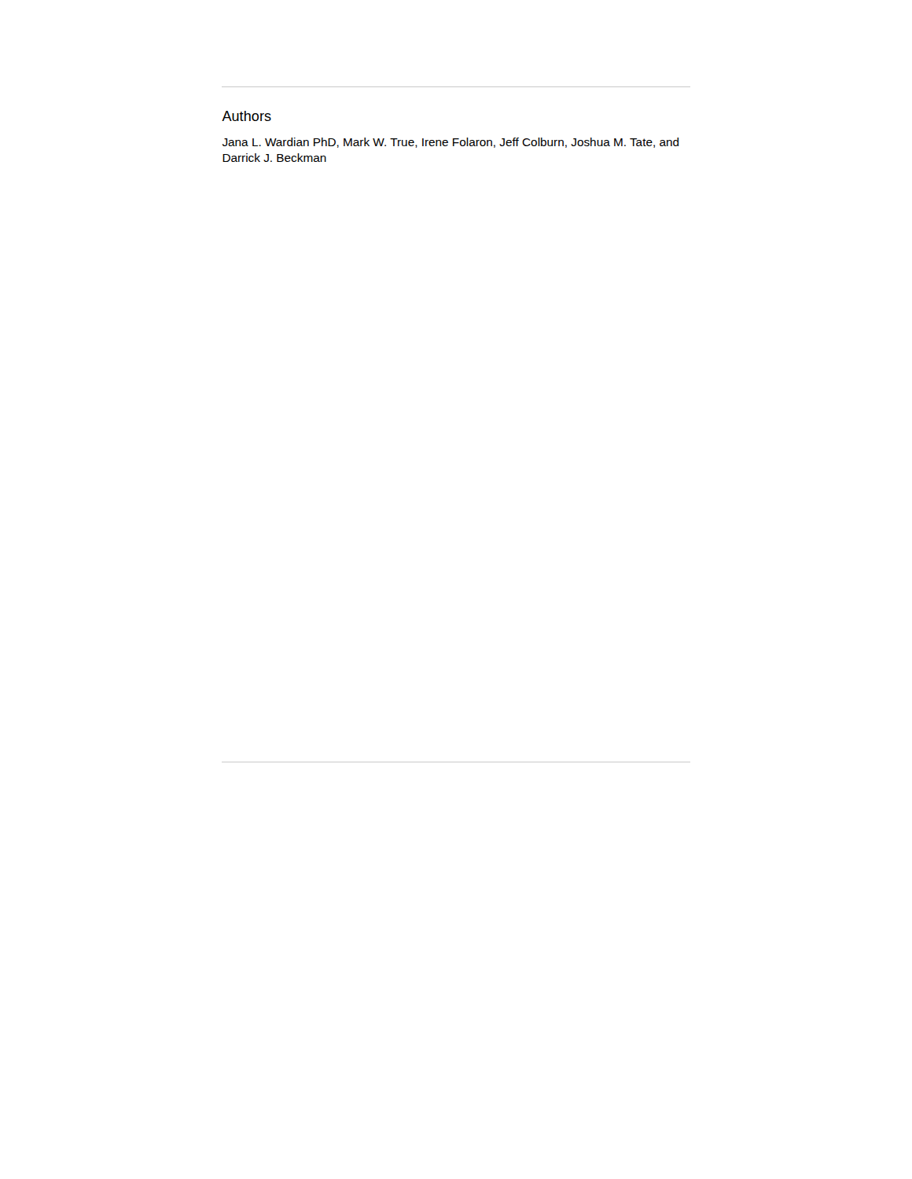Authors
Jana L. Wardian PhD, Mark W. True, Irene Folaron, Jeff Colburn, Joshua M. Tate, and Darrick J. Beckman